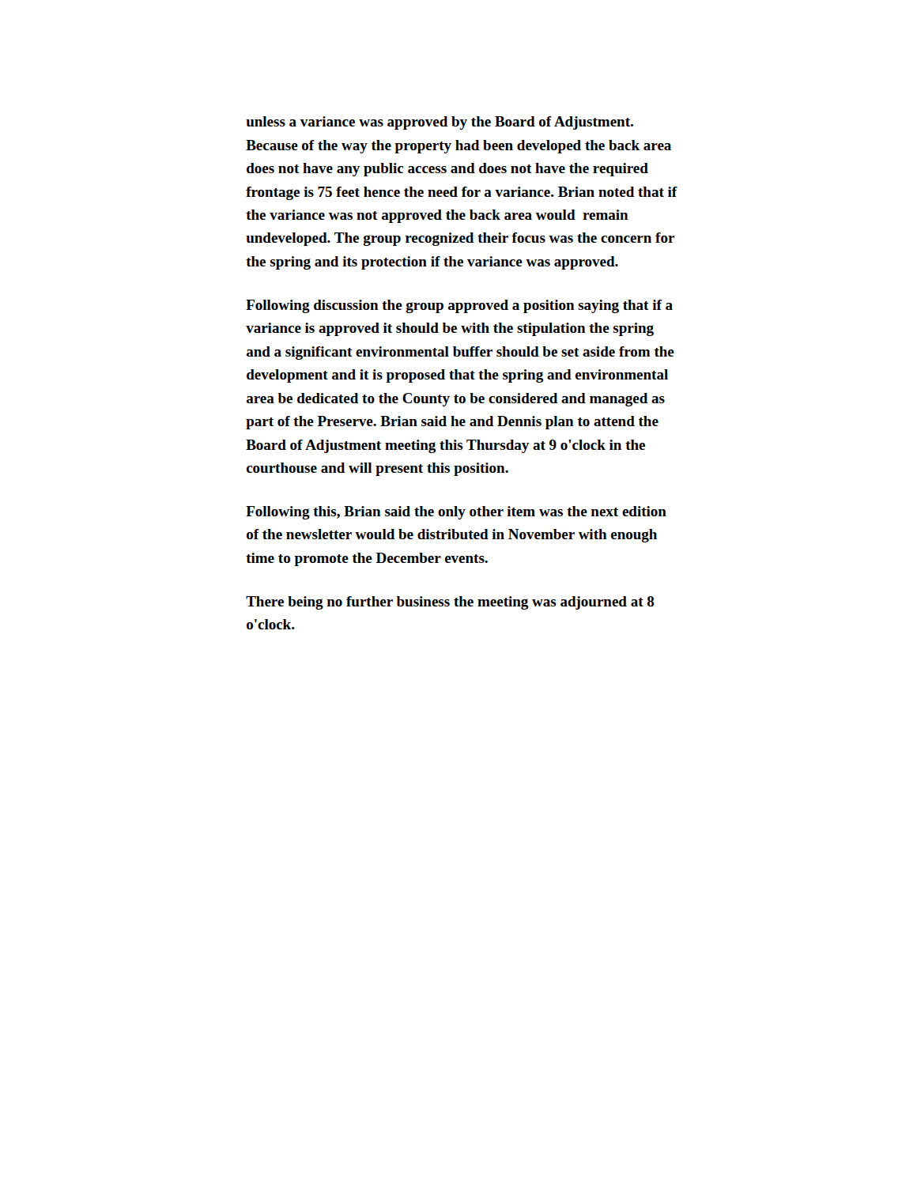unless a variance was approved by the Board of Adjustment. Because of the way the property had been developed the back area does not have any public access and does not have the required frontage is 75 feet hence the need for a variance. Brian noted that if the variance was not approved the back area would remain undeveloped. The group recognized their focus was the concern for the spring and its protection if the variance was approved.
Following discussion the group approved a position saying that if a variance is approved it should be with the stipulation the spring and a significant environmental buffer should be set aside from the development and it is proposed that the spring and environmental area be dedicated to the County to be considered and managed as part of the Preserve. Brian said he and Dennis plan to attend the Board of Adjustment meeting this Thursday at 9 o'clock in the courthouse and will present this position.
Following this, Brian said the only other item was the next edition of the newsletter would be distributed in November with enough time to promote the December events.
There being no further business the meeting was adjourned at 8 o'clock.